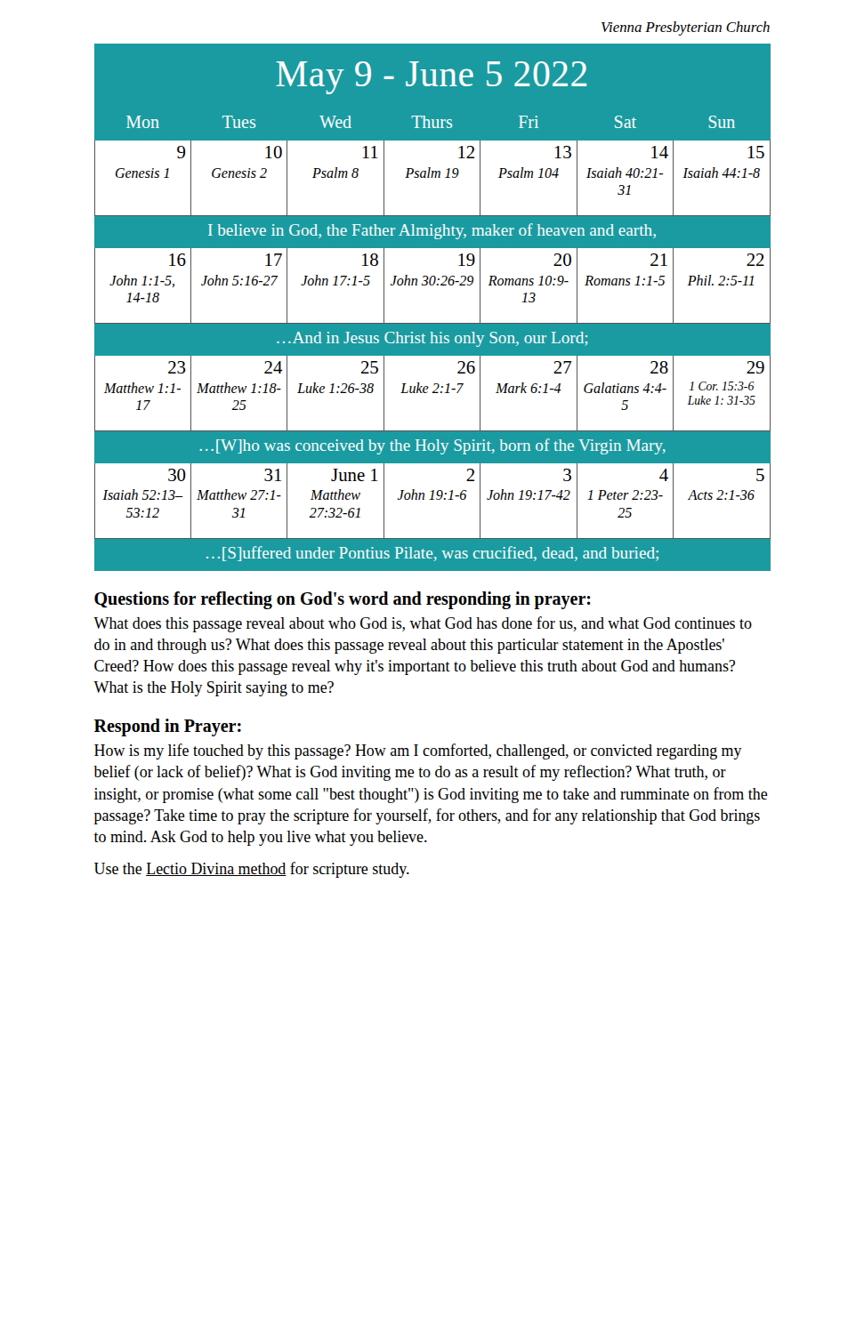Vienna Presbyterian Church
May 9 - June 5 2022
| Mon | Tues | Wed | Thurs | Fri | Sat | Sun |
| --- | --- | --- | --- | --- | --- | --- |
| 9 Genesis 1 | 10 Genesis 2 | 11 Psalm 8 | 12 Psalm 19 | 13 Psalm 104 | 14 Isaiah 40:21-31 | 15 Isaiah 44:1-8 |
| I believe in God, the Father Almighty, maker of heaven and earth, |
| 16 John 1:1-5, 14-18 | 17 John 5:16-27 | 18 John 17:1-5 | 19 John 30:26-29 | 20 Romans 10:9-13 | 21 Romans 1:1-5 | 22 Phil. 2:5-11 |
| …And in Jesus Christ his only Son, our Lord; |
| 23 Matthew 1:1-17 | 24 Matthew 1:18-25 | 25 Luke 1:26-38 | 26 Luke 2:1-7 | 27 Mark 6:1-4 | 28 Galatians 4:4-5 | 29 1 Cor. 15:3-6 Luke 1: 31-35 |
| …[W]ho was conceived by the Holy Spirit, born of the Virgin Mary, |
| 30 Isaiah 52:13–53:12 | 31 Matthew 27:1-31 | June 1 Matthew 27:32-61 | 2 John 19:1-6 | 3 John 19:17-42 | 4 1 Peter 2:23-25 | 5 Acts 2:1-36 |
| …[S]uffered under Pontius Pilate, was crucified, dead, and buried; |
Questions for reflecting on God's word and responding in prayer:
What does this passage reveal about who God is, what God has done for us, and what God continues to do in and through us? What does this passage reveal about this particular statement in the Apostles' Creed? How does this passage reveal why it's important to believe this truth about God and humans? What is the Holy Spirit saying to me?
Respond in Prayer:
How is my life touched by this passage? How am I comforted, challenged, or convicted regarding my belief (or lack of belief)? What is God inviting me to do as a result of my reflection? What truth, or insight, or promise (what some call "best thought") is God inviting me to take and rumminate on from the passage? Take time to pray the scripture for yourself, for others, and for any relationship that God brings to mind. Ask God to help you live what you believe.
Use the Lectio Divina method for scripture study.